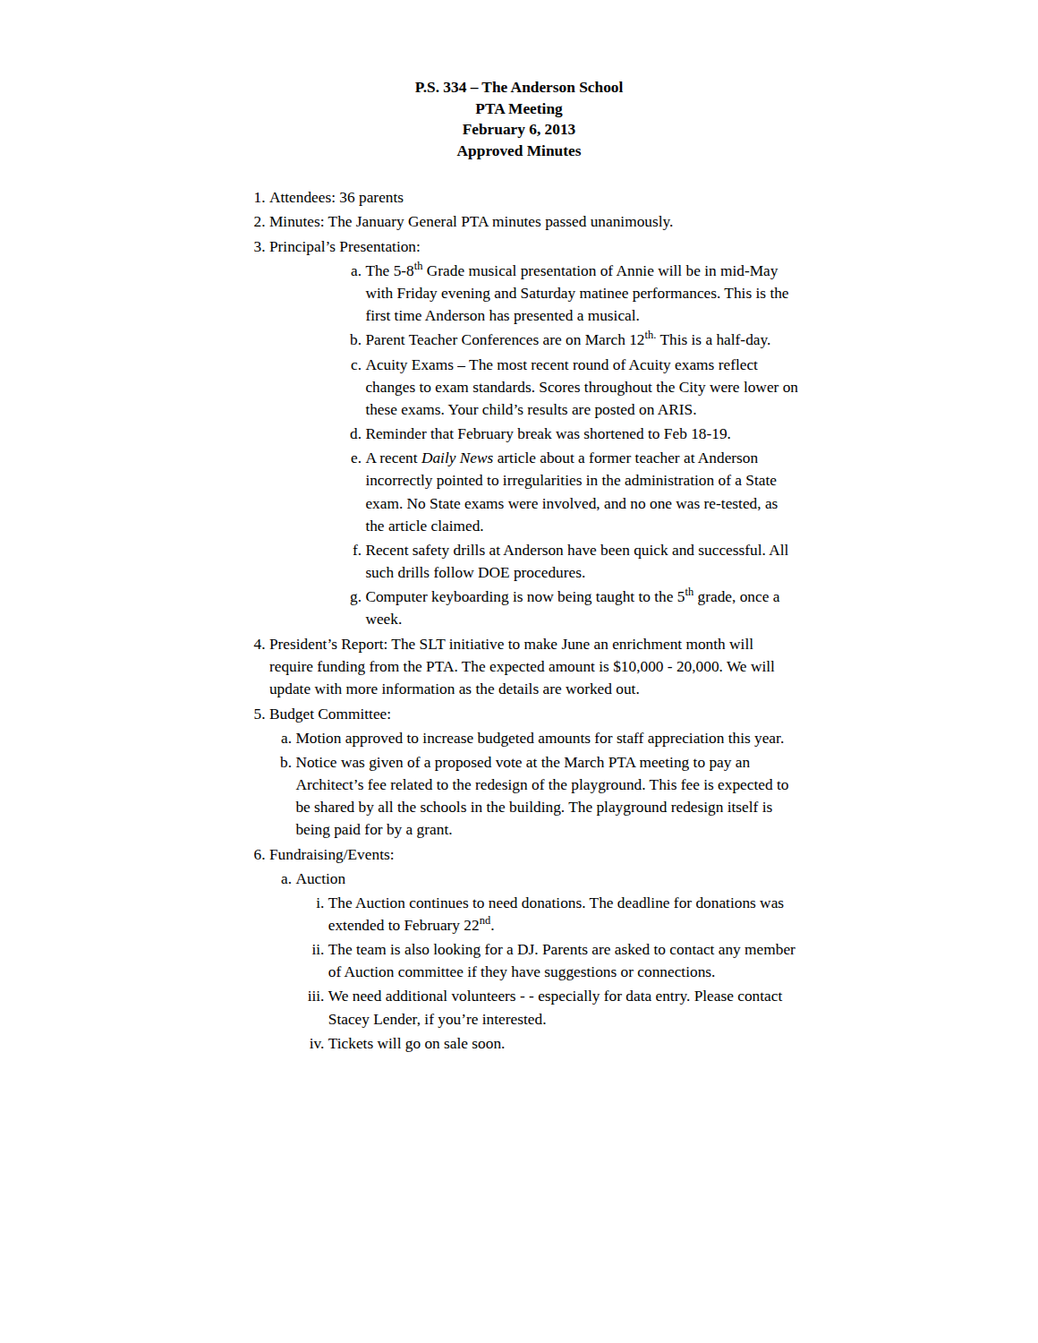P.S. 334 – The Anderson School
PTA Meeting
February 6, 2013
Approved Minutes
Attendees: 36 parents
Minutes: The January General PTA minutes passed unanimously.
Principal’s Presentation:
The 5-8th Grade musical presentation of Annie will be in mid-May with Friday evening and Saturday matinee performances. This is the first time Anderson has presented a musical.
Parent Teacher Conferences are on March 12th. This is a half-day.
Acuity Exams – The most recent round of Acuity exams reflect changes to exam standards. Scores throughout the City were lower on these exams. Your child’s results are posted on ARIS.
Reminder that February break was shortened to Feb 18-19.
A recent Daily News article about a former teacher at Anderson incorrectly pointed to irregularities in the administration of a State exam. No State exams were involved, and no one was re-tested, as the article claimed.
Recent safety drills at Anderson have been quick and successful. All such drills follow DOE procedures.
Computer keyboarding is now being taught to the 5th grade, once a week.
President’s Report: The SLT initiative to make June an enrichment month will require funding from the PTA. The expected amount is $10,000 - 20,000. We will update with more information as the details are worked out.
Budget Committee:
Motion approved to increase budgeted amounts for staff appreciation this year.
Notice was given of a proposed vote at the March PTA meeting to pay an Architect’s fee related to the redesign of the playground. This fee is expected to be shared by all the schools in the building. The playground redesign itself is being paid for by a grant.
Fundraising/Events:
Auction
The Auction continues to need donations. The deadline for donations was extended to February 22nd.
The team is also looking for a DJ. Parents are asked to contact any member of Auction committee if they have suggestions or connections.
We need additional volunteers - - especially for data entry. Please contact Stacey Lender, if you’re interested.
Tickets will go on sale soon.